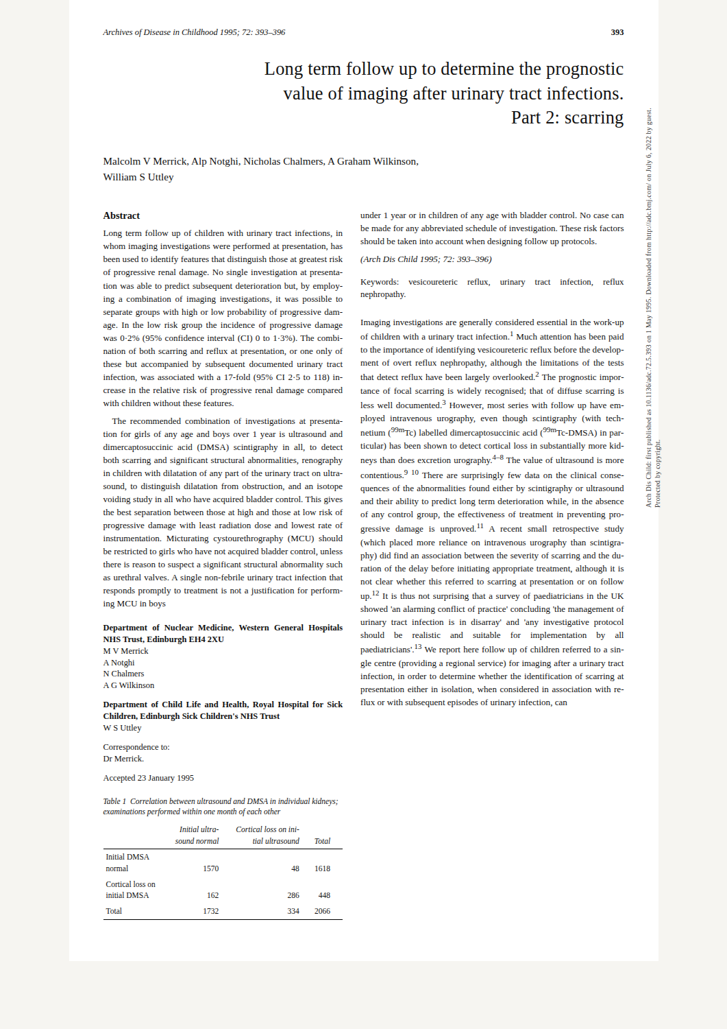Archives of Disease in Childhood 1995; 72: 393–396 393
Arch Dis Child: first published as 10.1136/adc.72.5.393 on 1 May 1995. Downloaded from http://adc.bmj.com/ on July 6, 2022 by guest. Protected by copyright.
Long term follow up to determine the prognostic
value of imaging after urinary tract infections.
Part 2: scarring
Malcolm V Merrick, Alp Notghi, Nicholas Chalmers, A Graham Wilkinson,
William S Uttley
Abstract
Long term follow up of children with urinary tract infections, in whom imaging investigations were performed at presentation, has been used to identify features that distinguish those at greatest risk of progressive renal damage. No single investigation at presentation was able to predict subsequent deterioration but, by employing a combination of imaging investigations, it was possible to separate groups with high or low probability of progressive damage. In the low risk group the incidence of progressive damage was 0·2% (95% confidence interval (CI) 0 to 1·3%). The combination of both scarring and reflux at presentation, or one only of these but accompanied by subsequent documented urinary tract infection, was associated with a 17-fold (95% CI 2·5 to 118) increase in the relative risk of progressive renal damage compared with children without these features.
The recommended combination of investigations at presentation for girls of any age and boys over 1 year is ultrasound and dimercaptosuccinic acid (DMSA) scintigraphy in all, to detect both scarring and significant structural abnormalities, renography in children with dilatation of any part of the urinary tract on ultrasound, to distinguish dilatation from obstruction, and an isotope voiding study in all who have acquired bladder control. This gives the best separation between those at high and those at low risk of progressive damage with least radiation dose and lowest rate of instrumentation. Micturating cystourethrography (MCU) should be restricted to girls who have not acquired bladder control, unless there is reason to suspect a significant structural abnormality such as urethral valves. A single non-febrile urinary tract infection that responds promptly to treatment is not a justification for performing MCU in boys
Department of Nuclear Medicine, Western General Hospitals NHS Trust, Edinburgh EH4 2XU
M V Merrick
A Notghi
N Chalmers
A G Wilkinson
Department of Child Life and Health, Royal Hospital for Sick Children, Edinburgh Sick Children's NHS Trust
W S Uttley
Correspondence to:
Dr Merrick.
Accepted 23 January 1995
Table 1 Correlation between ultrasound and DMSA in individual kidneys; examinations performed within one month of each other
| | Initial ultrasound normal | Cortical loss on initial ultrasound | Total |
| --- | --- | --- | --- |
| Initial DMSA normal | 1570 | 48 | 1618 |
| Cortical loss on initial DMSA | 162 | 286 | 448 |
| Total | 1732 | 334 | 2066 |
under 1 year or in children of any age with bladder control. No case can be made for any abbreviated schedule of investigation. These risk factors should be taken into account when designing follow up protocols.
(Arch Dis Child 1995; 72: 393–396)
Keywords: vesicoureteric reflux, urinary tract infection, reflux nephropathy.
Imaging investigations are generally considered essential in the work-up of children with a urinary tract infection.1 Much attention has been paid to the importance of identifying vesicoureteric reflux before the development of overt reflux nephropathy, although the limitations of the tests that detect reflux have been largely overlooked.2 The prognostic importance of focal scarring is widely recognised; that of diffuse scarring is less well documented.3 However, most series with follow up have employed intravenous urography, even though scintigraphy (with technetium (99mTc) labelled dimercaptosuccinic acid (99mTc-DMSA) in particular) has been shown to detect cortical loss in substantially more kidneys than does excretion urography.4–8 The value of ultrasound is more contentious.9 10 There are surprisingly few data on the clinical consequences of the abnormalities found either by scintigraphy or ultrasound and their ability to predict long term deterioration while, in the absence of any control group, the effectiveness of treatment in preventing progressive damage is unproved.11 A recent small retrospective study (which placed more reliance on intravenous urography than scintigraphy) did find an association between the severity of scarring and the duration of the delay before initiating appropriate treatment, although it is not clear whether this referred to scarring at presentation or on follow up.12 It is thus not surprising that a survey of paediatricians in the UK showed 'an alarming conflict of practice' concluding 'the management of urinary tract infection is in disarray' and 'any investigative protocol should be realistic and suitable for implementation by all paediatricians'.13 We report here follow up of children referred to a single centre (providing a regional service) for imaging after a urinary tract infection, in order to determine whether the identification of scarring at presentation either in isolation, when considered in association with reflux or with subsequent episodes of urinary infection, can